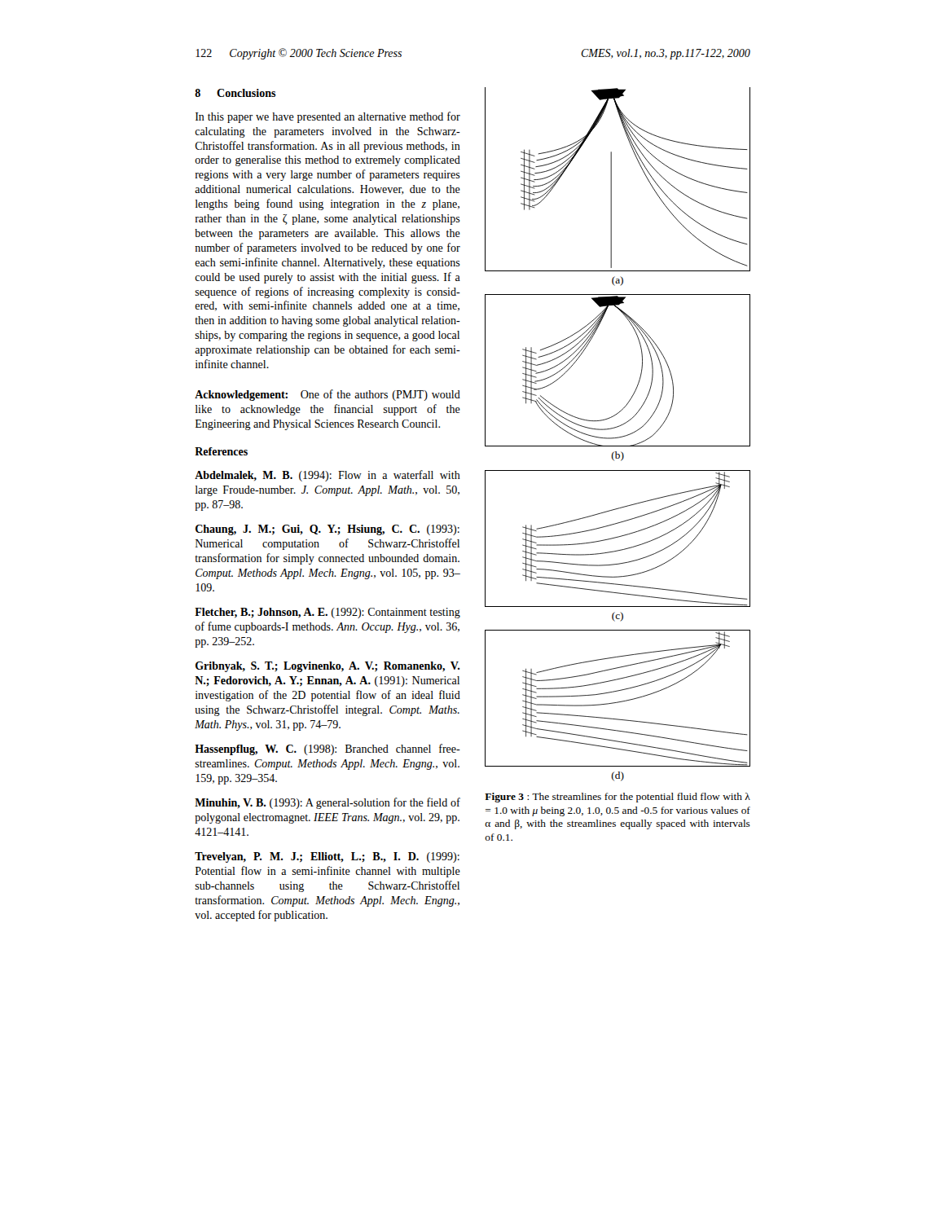122 Copyright © 2000 Tech Science Press
CMES, vol.1, no.3, pp.117-122, 2000
8 Conclusions
In this paper we have presented an alternative method for calculating the parameters involved in the Schwarz-Christoffel transformation. As in all previous methods, in order to generalise this method to extremely complicated regions with a very large number of parameters requires additional numerical calculations. However, due to the lengths being found using integration in the z plane, rather than in the ζ plane, some analytical relationships between the parameters are available. This allows the number of parameters involved to be reduced by one for each semi-infinite channel. Alternatively, these equations could be used purely to assist with the initial guess. If a sequence of regions of increasing complexity is considered, with semi-infinite channels added one at a time, then in addition to having some global analytical relationships, by comparing the regions in sequence, a good local approximate relationship can be obtained for each semi-infinite channel.
Acknowledgement: One of the authors (PMJT) would like to acknowledge the financial support of the Engineering and Physical Sciences Research Council.
References
Abdelmalek, M. B. (1994): Flow in a waterfall with large Froude-number. J. Comput. Appl. Math., vol. 50, pp. 87–98.
Chaung, J. M.; Gui, Q. Y.; Hsiung, C. C. (1993): Numerical computation of Schwarz-Christoffel transformation for simply connected unbounded domain. Comput. Methods Appl. Mech. Engng., vol. 105, pp. 93–109.
Fletcher, B.; Johnson, A. E. (1992): Containment testing of fume cupboards-I methods. Ann. Occup. Hyg., vol. 36, pp. 239–252.
Gribnyak, S. T.; Logvinenko, A. V.; Romanenko, V. N.; Fedorovich, A. Y.; Ennan, A. A. (1991): Numerical investigation of the 2D potential flow of an ideal fluid using the Schwarz-Christoffel integral. Compt. Maths. Math. Phys., vol. 31, pp. 74–79.
Hassenpflug, W. C. (1998): Branched channel free-streamlines. Comput. Methods Appl. Mech. Engng., vol. 159, pp. 329–354.
Minuhin, V. B. (1993): A general-solution for the field of polygonal electromagnet. IEEE Trans. Magn., vol. 29, pp. 4121–4141.
Trevelyan, P. M. J.; Elliott, L.; B., I. D. (1999): Potential flow in a semi-infinite channel with multiple sub-channels using the Schwarz-Christoffel transformation. Comput. Methods Appl. Mech. Engng., vol. accepted for publication.
(a)
(b)
(c)
(d)
Figure 3 : The streamlines for the potential fluid flow with λ = 1.0 with μ being 2.0, 1.0, 0.5 and -0.5 for various values of α and β, with the streamlines equally spaced with intervals of 0.1.